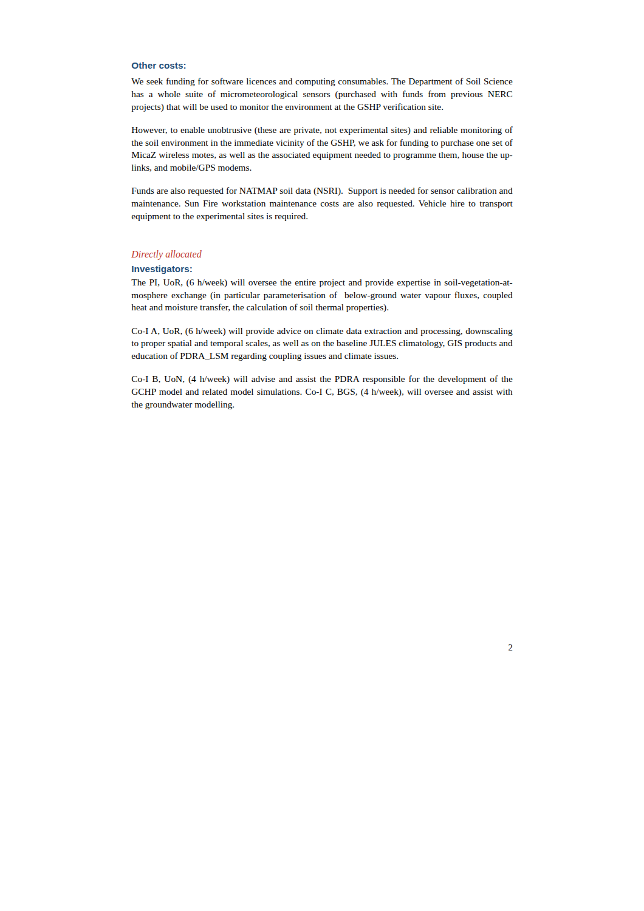Other costs:
We seek funding for software licences and computing consumables. The Department of Soil Science has a whole suite of micrometeorological sensors (purchased with funds from previous NERC projects) that will be used to monitor the environment at the GSHP verification site.
However, to enable unobtrusive (these are private, not experimental sites) and reliable monitoring of the soil environment in the immediate vicinity of the GSHP, we ask for funding to purchase one set of MicaZ wireless motes, as well as the associated equipment needed to programme them, house the uplinks, and mobile/GPS modems.
Funds are also requested for NATMAP soil data (NSRI). Support is needed for sensor calibration and maintenance. Sun Fire workstation maintenance costs are also requested. Vehicle hire to transport equipment to the experimental sites is required.
Directly allocated
Investigators:
The PI, UoR, (6 h/week) will oversee the entire project and provide expertise in soil-vegetation-atmosphere exchange (in particular parameterisation of below-ground water vapour fluxes, coupled heat and moisture transfer, the calculation of soil thermal properties).
Co-I A, UoR, (6 h/week) will provide advice on climate data extraction and processing, downscaling to proper spatial and temporal scales, as well as on the baseline JULES climatology, GIS products and education of PDRA_LSM regarding coupling issues and climate issues.
Co-I B, UoN, (4 h/week) will advise and assist the PDRA responsible for the development of the GCHP model and related model simulations. Co-I C, BGS, (4 h/week), will oversee and assist with the groundwater modelling.
2